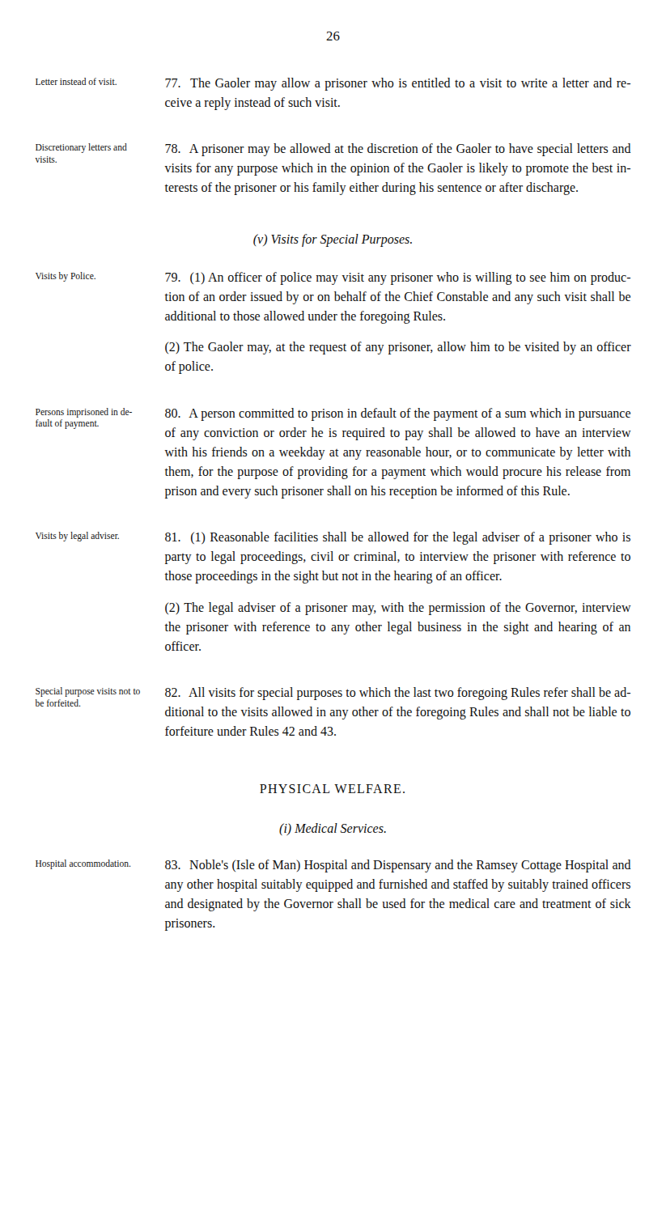26
Letter instead of visit.
77. The Gaoler may allow a prisoner who is entitled to a visit to write a letter and receive a reply instead of such visit.
Discretionary letters and visits.
78. A prisoner may be allowed at the discretion of the Gaoler to have special letters and visits for any purpose which in the opinion of the Gaoler is likely to promote the best interests of the prisoner or his family either during his sentence or after discharge.
(v) Visits for Special Purposes.
Visits by Police.
79. (1) An officer of police may visit any prisoner who is willing to see him on production of an order issued by or on behalf of the Chief Constable and any such visit shall be additional to those allowed under the foregoing Rules.
(2) The Gaoler may, at the request of any prisoner, allow him to be visited by an officer of police.
Persons imprisoned in default of payment.
80. A person committed to prison in default of the payment of a sum which in pursuance of any conviction or order he is required to pay shall be allowed to have an interview with his friends on a weekday at any reasonable hour, or to communicate by letter with them, for the purpose of providing for a payment which would procure his release from prison and every such prisoner shall on his reception be informed of this Rule.
Visits by legal adviser.
81. (1) Reasonable facilities shall be allowed for the legal adviser of a prisoner who is party to legal proceedings, civil or criminal, to interview the prisoner with reference to those proceedings in the sight but not in the hearing of an officer.
(2) The legal adviser of a prisoner may, with the permission of the Governor, interview the prisoner with reference to any other legal business in the sight and hearing of an officer.
Special purpose visits not to be forfeited.
82. All visits for special purposes to which the last two foregoing Rules refer shall be additional to the visits allowed in any other of the foregoing Rules and shall not be liable to forfeiture under Rules 42 and 43.
PHYSICAL WELFARE.
(i) Medical Services.
Hospital accommodation.
83. Noble's (Isle of Man) Hospital and Dispensary and the Ramsey Cottage Hospital and any other hospital suitably equipped and furnished and staffed by suitably trained officers and designated by the Governor shall be used for the medical care and treatment of sick prisoners.